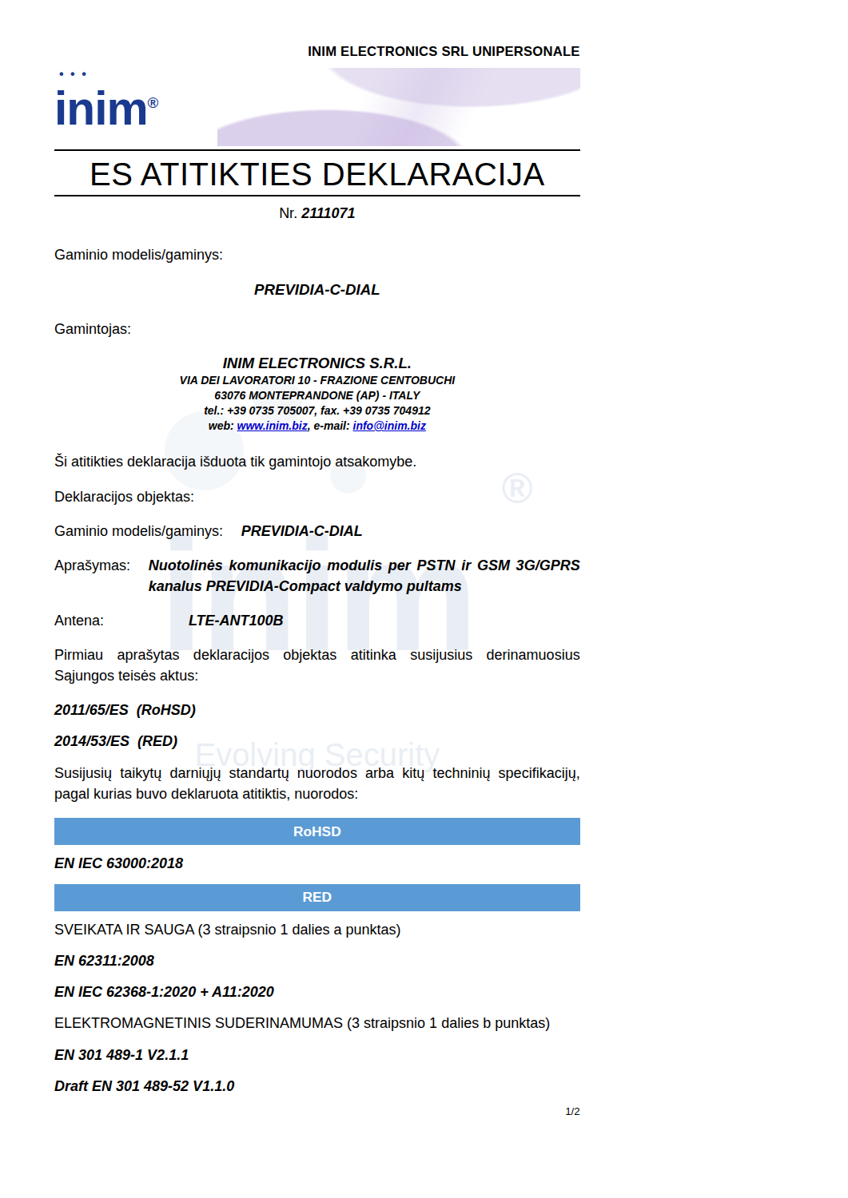inim
®
Evolving Security
INIM ELECTRONICS SRL UNIPERSONALE
• • •inim®
ES ATITIKTIES DEKLARACIJA
Nr. 2111071
Gaminio modelis/gaminys:
PREVIDIA-C-DIAL
Gamintojas:
INIM ELECTRONICS S.R.L.
VIA DEI LAVORATORI 10 - FRAZIONE CENTOBUCHI
63076 MONTEPRANDONE (AP) - ITALY
tel.: +39 0735 705007, fax. +39 0735 704912
web: www.inim.biz, e-mail: info@inim.biz
Ši atitikties deklaracija išduota tik gamintojo atsakomybe.
Deklaracijos objektas:
Gaminio modelis/gaminys:
PREVIDIA-C-DIAL
Aprašymas:
Nuotolinės komunikacijo modulis per PSTN ir GSM 3G/GPRS kanalus PREVIDIA-Compact valdymo pultams
Antena:
LTE-ANT100B
Pirmiau aprašytas deklaracijos objektas atitinka susijusius derinamuosius Sąjungos teisės aktus:
2011/65/ES (RoHSD)
2014/53/ES (RED)
Susijusių taikytų darniųjų standartų nuorodos arba kitų techninių specifikacijų, pagal kurias buvo deklaruota atitiktis, nuorodos:
RoHSD
EN IEC 63000:2018
RED
SVEIKATA IR SAUGA (3 straipsnio 1 dalies a punktas)
EN 62311:2008
EN IEC 62368-1:2020 + A11:2020
ELEKTROMAGNETINIS SUDERINAMUMAS (3 straipsnio 1 dalies b punktas)
EN 301 489-1 V2.1.1
Draft EN 301 489-52 V1.1.0
1/2